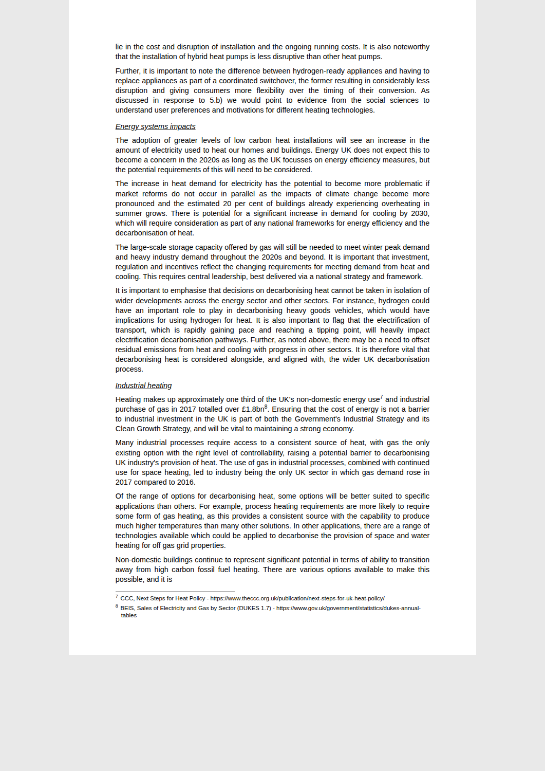lie in the cost and disruption of installation and the ongoing running costs. It is also noteworthy that the installation of hybrid heat pumps is less disruptive than other heat pumps.
Further, it is important to note the difference between hydrogen-ready appliances and having to replace appliances as part of a coordinated switchover, the former resulting in considerably less disruption and giving consumers more flexibility over the timing of their conversion. As discussed in response to 5.b) we would point to evidence from the social sciences to understand user preferences and motivations for different heating technologies.
Energy systems impacts
The adoption of greater levels of low carbon heat installations will see an increase in the amount of electricity used to heat our homes and buildings. Energy UK does not expect this to become a concern in the 2020s as long as the UK focusses on energy efficiency measures, but the potential requirements of this will need to be considered.
The increase in heat demand for electricity has the potential to become more problematic if market reforms do not occur in parallel as the impacts of climate change become more pronounced and the estimated 20 per cent of buildings already experiencing overheating in summer grows. There is potential for a significant increase in demand for cooling by 2030, which will require consideration as part of any national frameworks for energy efficiency and the decarbonisation of heat.
The large-scale storage capacity offered by gas will still be needed to meet winter peak demand and heavy industry demand throughout the 2020s and beyond. It is important that investment, regulation and incentives reflect the changing requirements for meeting demand from heat and cooling. This requires central leadership, best delivered via a national strategy and framework.
It is important to emphasise that decisions on decarbonising heat cannot be taken in isolation of wider developments across the energy sector and other sectors. For instance, hydrogen could have an important role to play in decarbonising heavy goods vehicles, which would have implications for using hydrogen for heat. It is also important to flag that the electrification of transport, which is rapidly gaining pace and reaching a tipping point, will heavily impact electrification decarbonisation pathways. Further, as noted above, there may be a need to offset residual emissions from heat and cooling with progress in other sectors. It is therefore vital that decarbonising heat is considered alongside, and aligned with, the wider UK decarbonisation process.
Industrial heating
Heating makes up approximately one third of the UK's non-domestic energy use7 and industrial purchase of gas in 2017 totalled over £1.8bn8. Ensuring that the cost of energy is not a barrier to industrial investment in the UK is part of both the Government's Industrial Strategy and its Clean Growth Strategy, and will be vital to maintaining a strong economy.
Many industrial processes require access to a consistent source of heat, with gas the only existing option with the right level of controllability, raising a potential barrier to decarbonising UK industry's provision of heat. The use of gas in industrial processes, combined with continued use for space heating, led to industry being the only UK sector in which gas demand rose in 2017 compared to 2016.
Of the range of options for decarbonising heat, some options will be better suited to specific applications than others. For example, process heating requirements are more likely to require some form of gas heating, as this provides a consistent source with the capability to produce much higher temperatures than many other solutions. In other applications, there are a range of technologies available which could be applied to decarbonise the provision of space and water heating for off gas grid properties.
Non-domestic buildings continue to represent significant potential in terms of ability to transition away from high carbon fossil fuel heating. There are various options available to make this possible, and it is
7 CCC, Next Steps for Heat Policy - https://www.theccc.org.uk/publication/next-steps-for-uk-heat-policy/
8 BEIS, Sales of Electricity and Gas by Sector (DUKES 1.7) - https://www.gov.uk/government/statistics/dukes-annual-tables